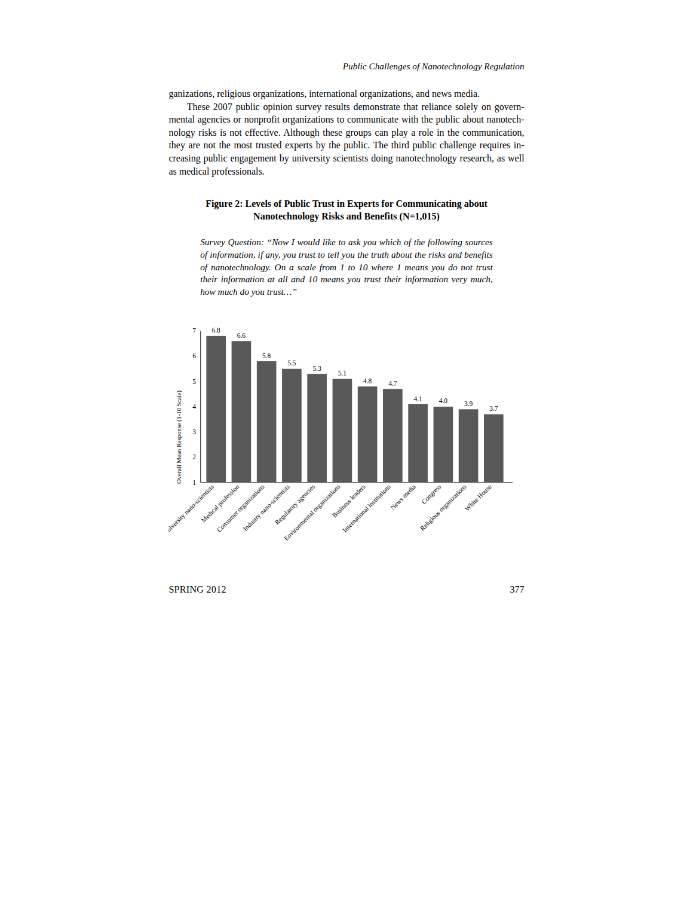Public Challenges of Nanotechnology Regulation
ganizations, religious organizations, international organizations, and news media.
These 2007 public opinion survey results demonstrate that reliance solely on governmental agencies or nonprofit organizations to communicate with the public about nanotechnology risks is not effective. Although these groups can play a role in the communication, they are not the most trusted experts by the public. The third public challenge requires increasing public engagement by university scientists doing nanotechnology research, as well as medical professionals.
Figure 2: Levels of Public Trust in Experts for Communicating about Nanotechnology Risks and Benefits (N=1,015)
Survey Question: “Now I would like to ask you which of the following sources of information, if any, you trust to tell you the truth about the risks and benefits of nanotechnology. On a scale from 1 to 10 where 1 means you do not trust their information at all and 10 means you trust their information very much, how much do you trust…”
Overall Mean Response (1-10 Scale) 7 6 5 4 3 2 1 6.8 6.6 5.8 5.5 5.3 5.1 4.8 4.7 4.1 4.0 3.9 3.7 University nano-scientists Medical profession Consumer organizations Industry nano-scientists Regulatory agencies Environmental organizations Business leaders International institutions News media Congress Religious organizations White House
SPRING 2012 377